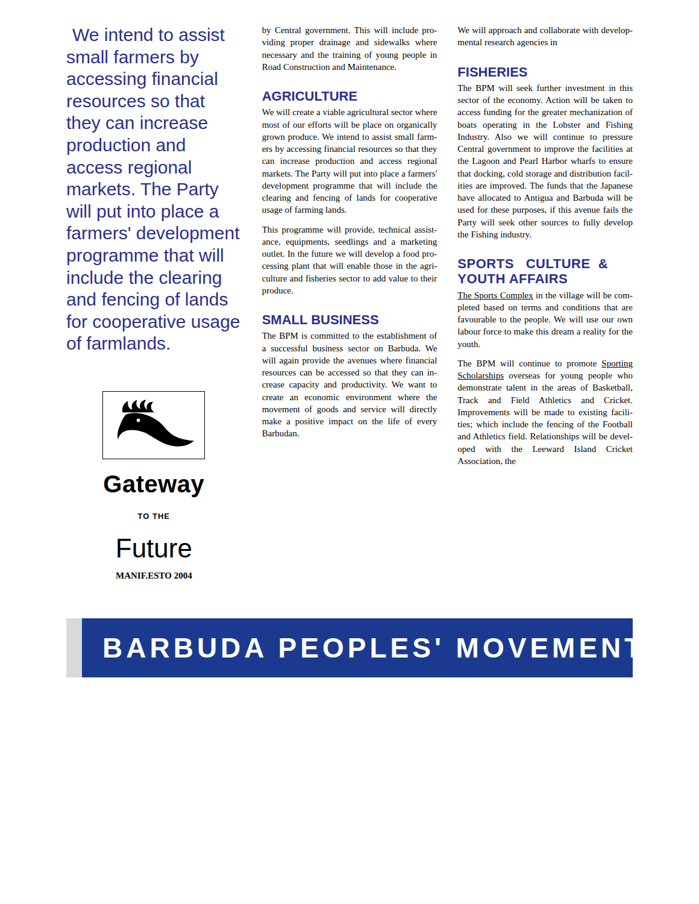We intend to assist small farmers by accessing financial resources so that they can increase production and access regional markets. The Party will put into place a farmers' development programme that will include the clearing and fencing of lands for cooperative usage of farmlands.
Gateway
TO THE
Future
MANIF.ESTO 2004
by Central government. This will include providing proper drainage and sidewalks where necessary and the training of young people in Road Construction and Maintenance.
AGRICULTURE
We will create a viable agricultural sector where most of our efforts will be place on organically grown produce. We intend to assist small farmers by accessing financial resources so that they can increase production and access regional markets. The Party will put into place a farmers' development programme that will include the clearing and fencing of lands for cooperative usage of farming lands.
This programme will provide, technical assistance, equipments, seedlings and a marketing outlet. In the future we will develop a food processing plant that will enable those in the agriculture and fisheries sector to add value to their produce.
SMALL BUSINESS
The BPM is committed to the establishment of a successful business sector on Barbuda. We will again provide the avenues where financial resources can be accessed so that they can increase capacity and productivity. We want to create an economic environment where the movement of goods and service will directly make a positive impact on the life of every Barbudan.
We will approach and collaborate with developmental research agencies in
FISHERIES
The BPM will seek further investment in this sector of the economy. Action will be taken to access funding for the greater mechanization of boats operating in the Lobster and Fishing Industry. Also we will continue to pressure Central government to improve the facilities at the Lagoon and Pearl Harbor wharfs to ensure that docking, cold storage and distribution facilities are improved. The funds that the Japanese have allocated to Antigua and Barbuda will be used for these purposes, if this avenue fails the Party will seek other sources to fully develop the Fishing industry.
SPORTS CULTURE &
YOUTH AFFAIRS
The Sports Complex in the village will be completed based on terms and conditions that are favourable to the people. We will use our own labour force to make this dream a reality for the youth.
The BPM will continue to promote Sporting Scholarships overseas for young people who demonstrate talent in the areas of Basketball, Track and Field Athletics and Cricket. Improvements will be made to existing facilities; which include the fencing of the Football and Athletics field. Relationships will be developed with the Leeward Island Cricket Association, the
BARBUDA PEOPLES' MOVEMENT